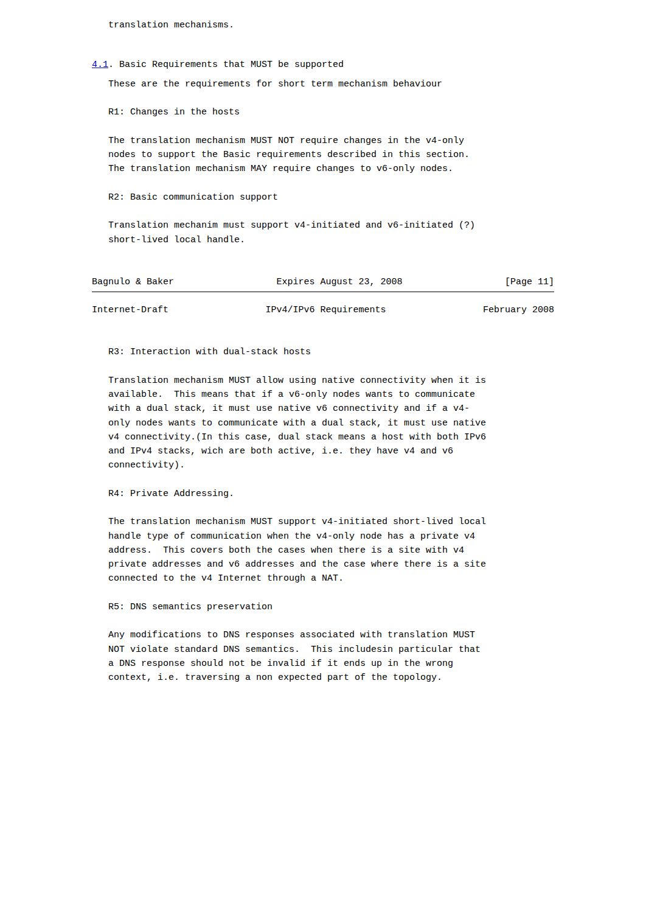translation mechanisms.
4.1. Basic Requirements that MUST be supported
These are the requirements for short term mechanism behaviour
R1: Changes in the hosts
The translation mechanism MUST NOT require changes in the v4-only
nodes to support the Basic requirements described in this section.
The translation mechanism MAY require changes to v6-only nodes.
R2: Basic communication support
Translation mechanim must support v4-initiated and v6-initiated (?)
short-lived local handle.
Bagnulo & Baker Expires August 23, 2008[Page 11]
Internet-Draft IPv4/IPv6 Requirements February 2008
R3: Interaction with dual-stack hosts
Translation mechanism MUST allow using native connectivity when it is
available.  This means that if a v6-only nodes wants to communicate
with a dual stack, it must use native v6 connectivity and if a v4-
only nodes wants to communicate with a dual stack, it must use native
v4 connectivity.(In this case, dual stack means a host with both IPv6
and IPv4 stacks, wich are both active, i.e. they have v4 and v6
connectivity).
R4: Private Addressing.
The translation mechanism MUST support v4-initiated short-lived local
handle type of communication when the v4-only node has a private v4
address.  This covers both the cases when there is a site with v4
private addresses and v6 addresses and the case where there is a site
connected to the v4 Internet through a NAT.
R5: DNS semantics preservation
Any modifications to DNS responses associated with translation MUST
NOT violate standard DNS semantics.  This includesin particular that
a DNS response should not be invalid if it ends up in the wrong
context, i.e. traversing a non expected part of the topology.